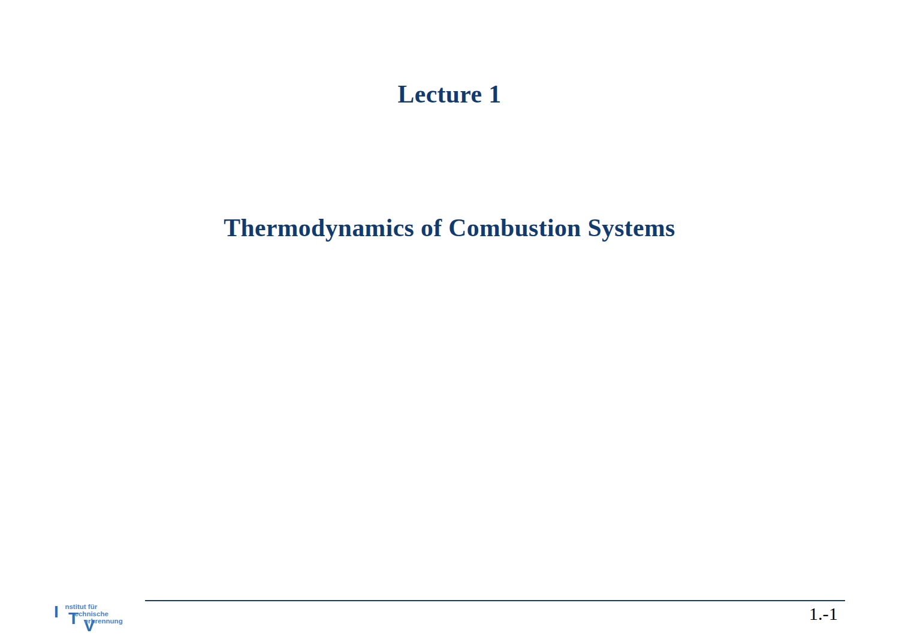Lecture 1
Thermodynamics of Combustion Systems
I T V
nstitut für
echnische
erbrennung
1.-1